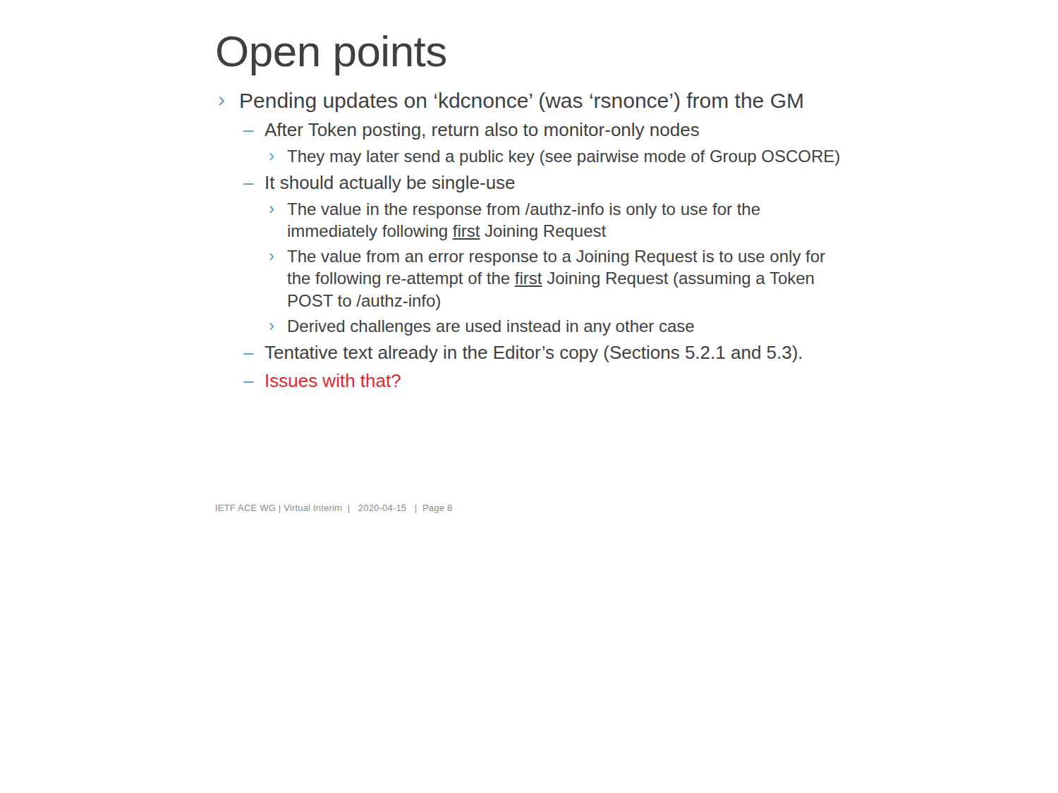Open points
Pending updates on ‘kdcnonce’ (was ‘rsnonce’) from the GM
After Token posting, return also to monitor-only nodes
They may later send a public key (see pairwise mode of Group OSCORE)
It should actually be single-use
The value in the response from /authz-info is only to use for the immediately following first Joining Request
The value from an error response to a Joining Request is to use only for the following re-attempt of the first Joining Request (assuming a Token POST to /authz-info)
Derived challenges are used instead in any other case
Tentative text already in the Editor’s copy (Sections 5.2.1 and 5.3).
Issues with that?
IETF ACE WG | Virtual Interim | 2020-04-15 | Page 8